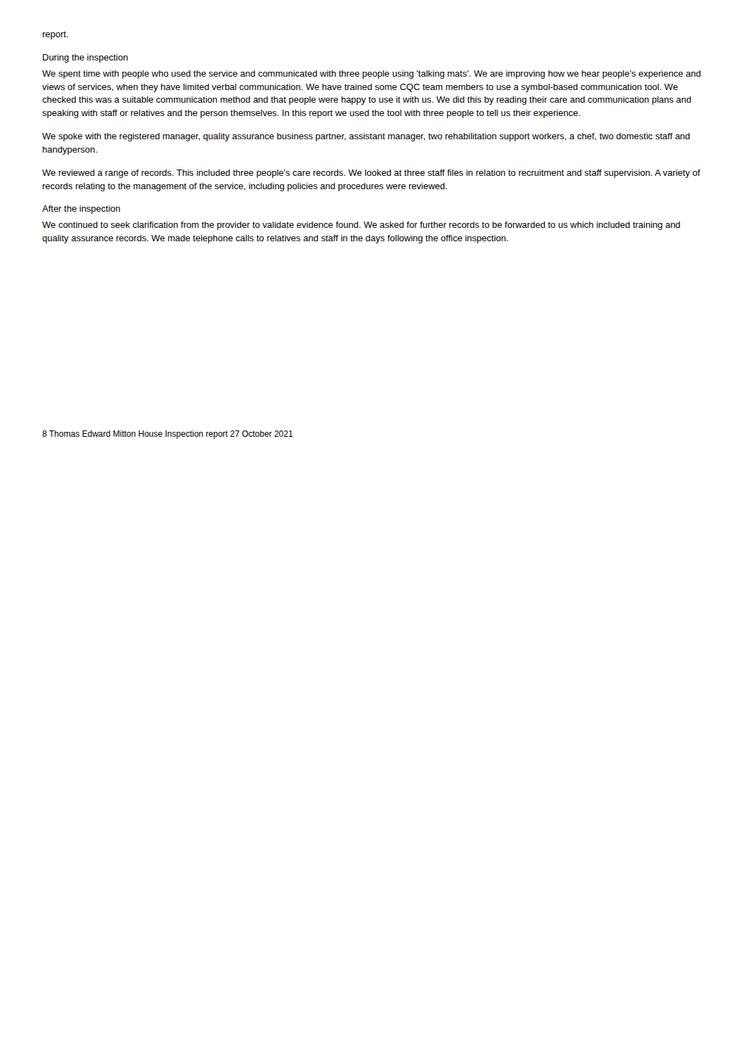report.
During the inspection
We spent time with people who used the service and communicated with three people using 'talking mats'. We are improving how we hear people's experience and views of services, when they have limited verbal communication. We have trained some CQC team members to use a symbol-based communication tool. We checked this was a suitable communication method and that people were happy to use it with us. We did this by reading their care and communication plans and speaking with staff or relatives and the person themselves. In this report we used the tool with three people to tell us their experience.
We spoke with the registered manager, quality assurance business partner, assistant manager, two rehabilitation support workers, a chef, two domestic staff and handyperson.
We reviewed a range of records. This included three people's care records. We looked at three staff files in relation to recruitment and staff supervision. A variety of records relating to the management of the service, including policies and procedures were reviewed.
After the inspection
We continued to seek clarification from the provider to validate evidence found. We asked for further records to be forwarded to us which included training and quality assurance records. We made telephone calls to relatives and staff in the days following the office inspection.
8 Thomas Edward Mitton House Inspection report 27 October 2021